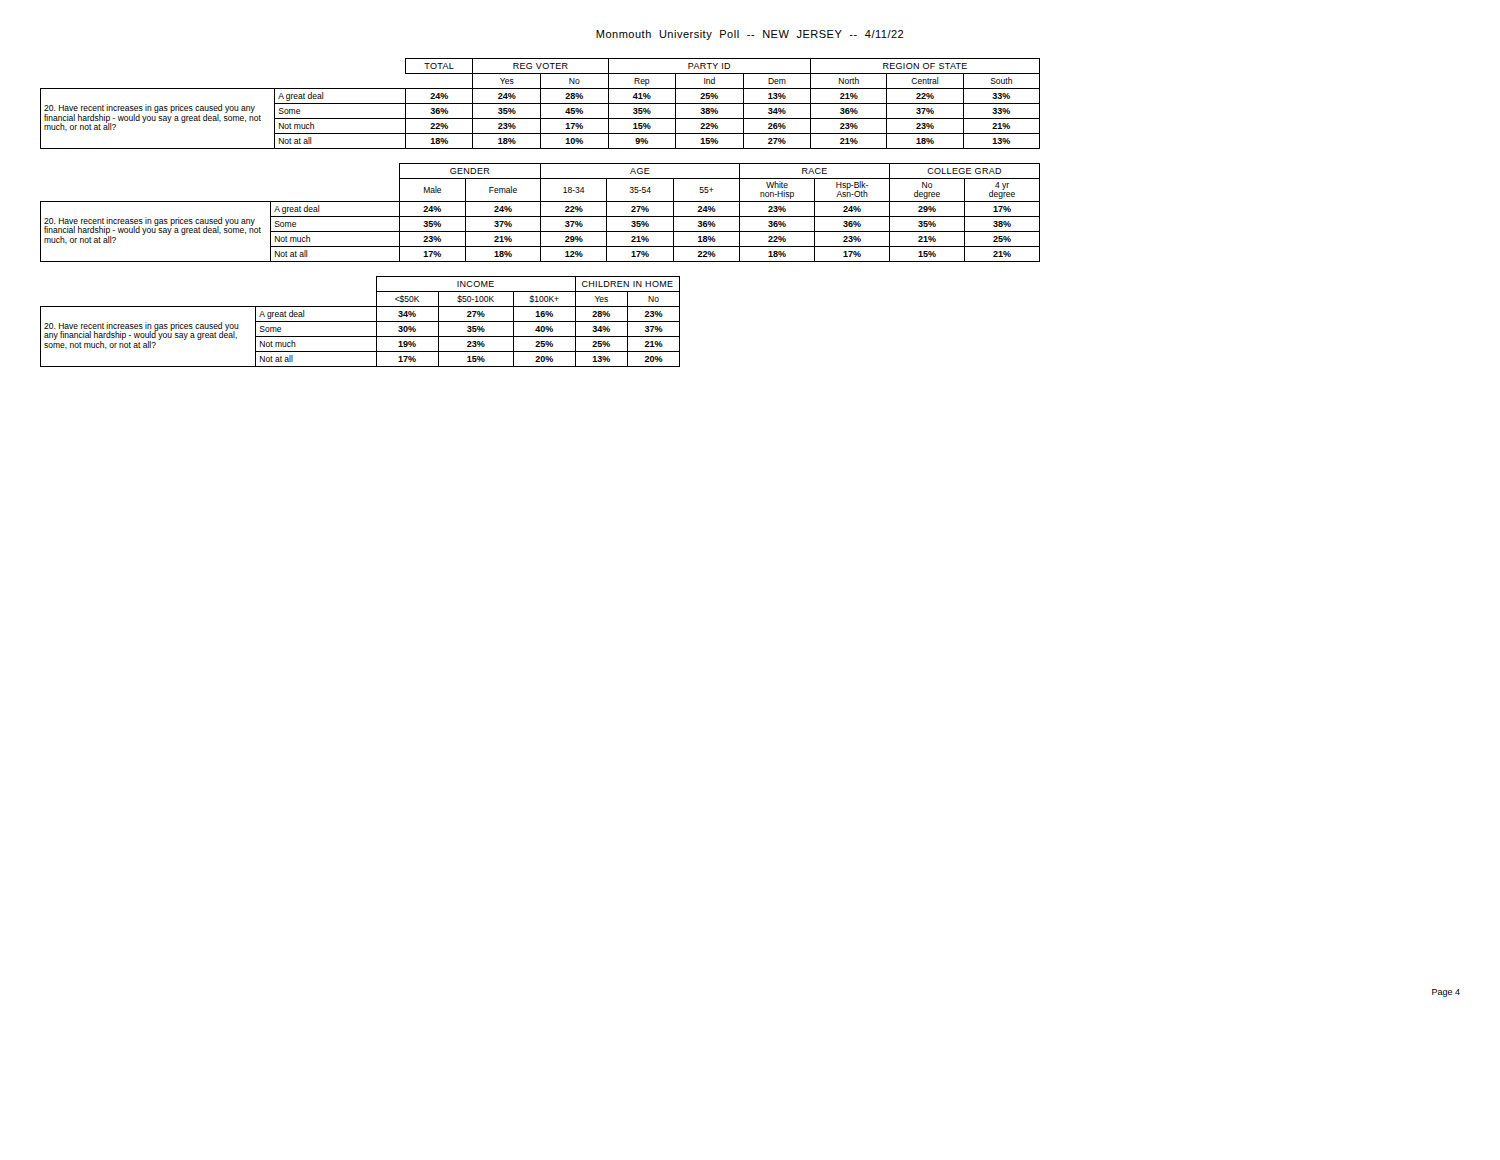Monmouth University Poll -- NEW JERSEY -- 4/11/22
| | | TOTAL | REG VOTER | PARTY ID | REGION OF STATE |
| | | | Yes | No | Rep | Ind | Dem | North | Central | South |
| 20. Have recent increases in gas prices caused you any financial hardship - would you say a great deal, some, not much, or not at all? | A great deal | 24% | 24% | 28% | 41% | 25% | 13% | 21% | 22% | 33% |
| Some | 36% | 35% | 45% | 35% | 38% | 34% | 36% | 37% | 33% |
| Not much | 22% | 23% | 17% | 15% | 22% | 26% | 23% | 23% | 21% |
| Not at all | 18% | 18% | 10% | 9% | 15% | 27% | 21% | 18% | 13% |
| | | GENDER | AGE | RACE | COLLEGE GRAD |
| | | Male | Female | 18-34 | 35-54 | 55+ | White non-Hisp | Hsp-Blk- Asn-Oth | No degree | 4 yr degree |
| 20. Have recent increases in gas prices caused you any financial hardship - would you say a great deal, some, not much, or not at all? | A great deal | 24% | 24% | 22% | 27% | 24% | 23% | 24% | 29% | 17% |
| Some | 35% | 37% | 37% | 35% | 36% | 36% | 36% | 35% | 38% |
| Not much | 23% | 21% | 29% | 21% | 18% | 22% | 23% | 21% | 25% |
| Not at all | 17% | 18% | 12% | 17% | 22% | 18% | 17% | 15% | 21% |
| | | INCOME | CHILDREN IN HOME |
| | | <$50K | $50-100K | $100K+ | Yes | No |
| 20. Have recent increases in gas prices caused you any financial hardship - would you say a great deal, some, not much, or not at all? | A great deal | 34% | 27% | 16% | 28% | 23% |
| Some | 30% | 35% | 40% | 34% | 37% |
| Not much | 19% | 23% | 25% | 25% | 21% |
| Not at all | 17% | 15% | 20% | 13% | 20% |
Page 4